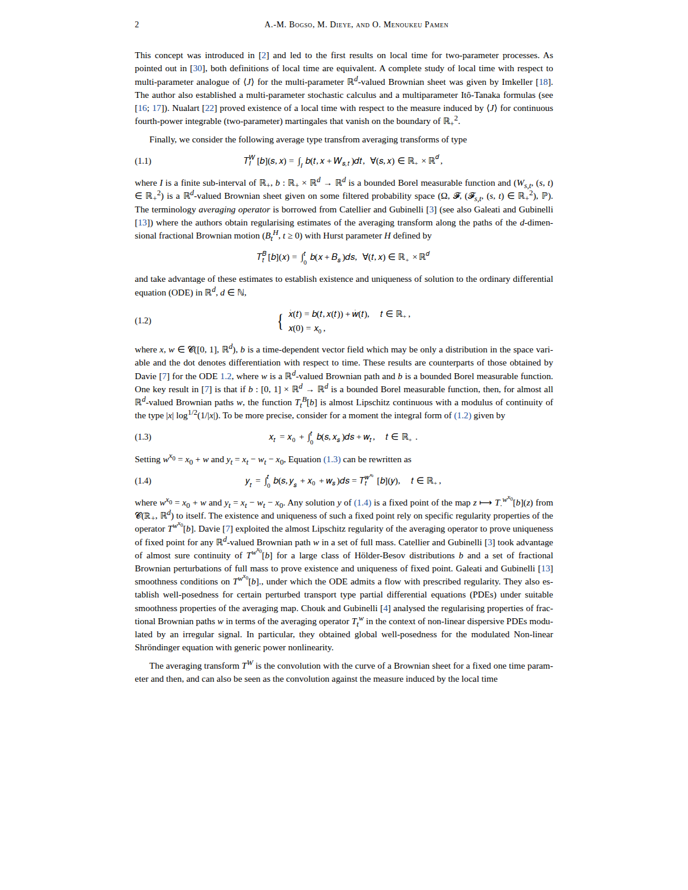2 A.-M. Bogso, M. Dieye, and O. Menoukeu Pamen
This concept was introduced in [2] and led to the first results on local time for two-parameter processes. As pointed out in [30], both definitions of local time are equivalent. A complete study of local time with respect to multi-parameter analogue of ⟨J⟩ for the multi-parameter ℝd-valued Brownian sheet was given by Imkeller [18]. The author also established a multi-parameter stochastic calculus and a multiparameter Itô-Tanaka formulas (see [16; 17]). Nualart [22] proved existence of a local time with respect to the measure induced by ⟨J⟩ for continuous fourth-power integrable (two-parameter) martingales that vanish on the boundary of ℝ+2.
Finally, we consider the following average type transfrom averaging transforms of type
(1.1) TIW [b] (s,x) = ∫I b(t,x+Ws,t) dt, ∀ (s,x) ∈ ℝ+ × ℝd ,
where I is a finite sub-interval of ℝ+, b : ℝ+ × ℝd → ℝd is a bounded Borel measurable function and (Ws,t, (s, t) ∈ ℝ+2) is a ℝd-valued Brownian sheet given on some filtered probability space (Ω, 𝓕, (𝓕s,t, (s, t) ∈ ℝ+2), ℙ). The terminology averaging operator is borrowed from Catellier and Gubinelli [3] (see also Galeati and Gubinelli [13]) where the authors obtain regularising estimates of the averaging transform along the paths of the d-dimensional fractional Brownian motion (BtH, t ≥ 0) with Hurst parameter H defined by
TtB [b] (x) = ∫0t b(x+Bs) ds, ∀ (t,x) ∈ ℝ+ × ℝd
and take advantage of these estimates to establish existence and uniqueness of solution to the ordinary differential equation (ODE) in ℝd, d ∈ ℕ,
(1.2) { x˙ (t) = b(t,x(t)) + w˙ (t) , t∈ℝ+ , x(0) = x0 ,
where x, w ∈ 𝓒([0, 1], ℝd), b is a time-dependent vector field which may be only a distribution in the space variable and the dot denotes differentiation with respect to time. These results are counterparts of those obtained by Davie [7] for the ODE 1.2, where w is a ℝd-valued Brownian path and b is a bounded Borel measurable function. One key result in [7] is that if b : [0, 1] × ℝd → ℝd is a bounded Borel measurable function, then, for almost all ℝd-valued Brownian paths w, the function TtB[b] is almost Lipschitz continuous with a modulus of continuity of the type |x| log1/2(1/|x|). To be more precise, consider for a moment the integral form of (1.2) given by
(1.3) xt = x0 + ∫0t b(s,xs) ds + wt , t∈ℝ+ .
Setting wx0 = x0 + w and yt = xt − wt − x0, Equation (1.3) can be rewritten as
(1.4) yt = ∫0t b(s,ys+x0+ws) ds = Ttwx0 [b] (y) , t∈ℝ+ ,
where wx0 = x0 + w and yt = xt − wt − x0. Any solution y of (1.4) is a fixed point of the map z ⟼ T·wx0[b](z) from 𝓒(ℝ+, ℝd) to itself. The existence and uniqueness of such a fixed point rely on specific regularity properties of the operator Twx0[b]. Davie [7] exploited the almost Lipschitz regularity of the averaging operator to prove uniqueness of fixed point for any ℝd-valued Brownian path w in a set of full mass. Catellier and Gubinelli [3] took advantage of almost sure continuity of Twx0[b] for a large class of Hölder-Besov distributions b and a set of fractional Brownian perturbations of full mass to prove existence and uniqueness of fixed point. Galeati and Gubinelli [13] smoothness conditions on Twx0[b]., under which the ODE admits a flow with prescribed regularity. They also establish well-posedness for certain perturbed transport type partial differential equations (PDEs) under suitable smoothness properties of the averaging map. Chouk and Gubinelli [4] analysed the regularising properties of fractional Brownian paths w in terms of the averaging operator Ttw in the context of non-linear dispersive PDEs modulated by an irregular signal. In particular, they obtained global well-posedness for the modulated Non-linear Shröndinger equation with generic power nonlinearity.
The averaging transform TW is the convolution with the curve of a Brownian sheet for a fixed one time parameter and then, and can also be seen as the convolution against the measure induced by the local time